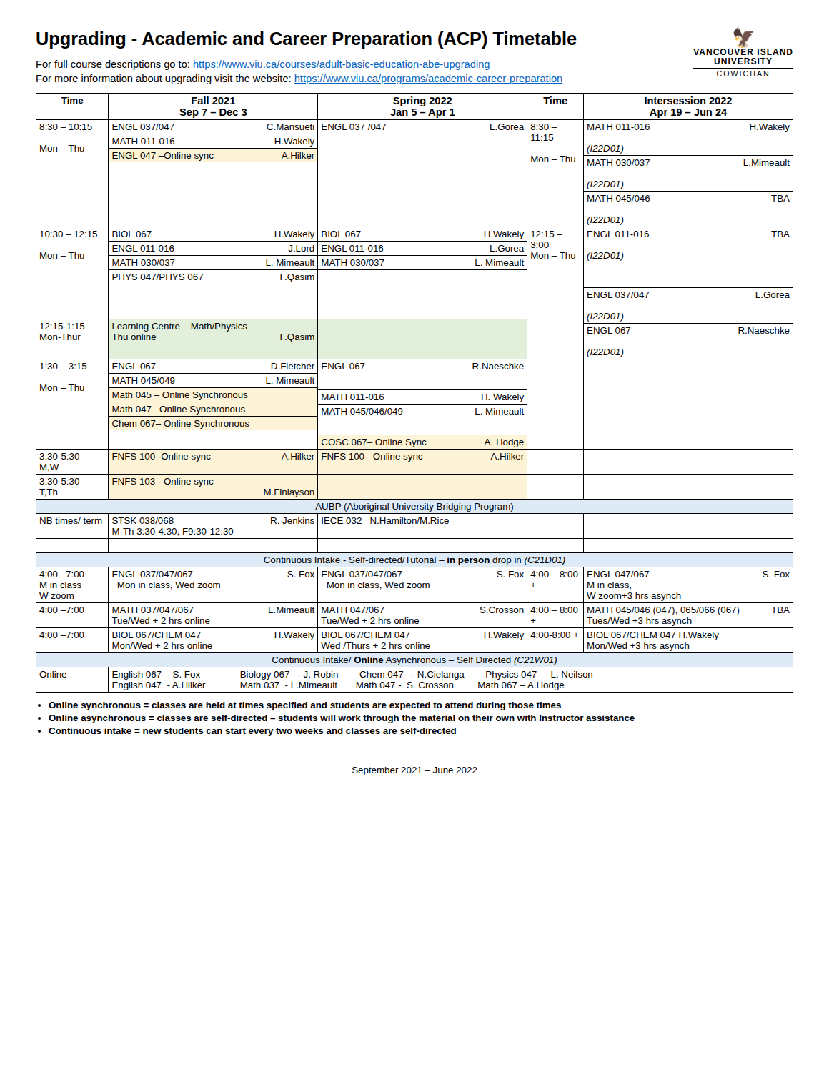🦅
VANCOUVER ISLAND
UNIVERSITY
COWICHAN
Upgrading - Academic and Career Preparation (ACP) Timetable
For full course descriptions go to: https://www.viu.ca/courses/adult-basic-education-abe-upgrading
For more information about upgrading visit the website: https://www.viu.ca/programs/academic-career-preparation
| Time | Fall 2021 Sep 7 – Dec 3 | Spring 2022 Jan 5 – Apr 1 | Time | Intersession 2022 Apr 19 – Jun 24 |
| --- | --- | --- | --- | --- |
| 8:30 – 10:15 Mon – Thu | / ENGL 037/047 C.Mansueti / / MATH 011-016 H.Wakely / / ENGL 047 –Online sync A.Hilker / | ENGL 037 /047 L.Gorea | 8:30 – 11:15 Mon – Thu | / MATH 011-016 H.Wakely (I22D01) / / MATH 030/037 L.Mimeault (I22D01) / / MATH 045/046 TBA (I22D01) / |
| 10:30 – 12:15 Mon – Thu | / BIOL 067 H.Wakely / / ENGL 011-016 J.Lord / / MATH 030/037 L. Mimeault / / PHYS 047/PHYS 067 F.Qasim / | / BIOL 067 H.Wakely / / ENGL 011-016 L.Gorea / / MATH 030/037 L. Mimeault / | 12:15 – 3:00 Mon – Thu | / ENGL 011-016 TBA (I22D01) / / ENGL 037/047 L.Gorea (I22D01) / / ENGL 067 R.Naeschke (I22D01) / |
| 12:15-1:15 Mon-Thur | Learning Centre – Math/Physics Thu online F.Qasim | |
| 1:30 – 3:15 Mon – Thu | / ENGL 067 D.Fletcher / / MATH 045/049 L. Mimeault / / Math 045 – Online Synchronous / / Math 047– Online Synchronous / / Chem 067– Online Synchronous / | / ENGL 067 R.Naeschke / / MATH 011-016 H. Wakely / / MATH 045/046/049 L. Mimeault / / COSC 067– Online Sync A. Hodge / | | |
| 3:30-5:30 M,W | FNFS 100 -Online sync A.Hilker | FNFS 100- Online sync A.Hilker | | |
| 3:30-5:30 T,Th | FNFS 103 - Online sync M.Finlayson | | | |
| AUBP (Aboriginal University Bridging Program) |
| NB times/ term | STSK 038/068 R. Jenkins M-Th 3:30-4:30, F9:30-12:30 | IECE 032 N.Hamilton/M.Rice | | |
| Continuous Intake - Self-directed/Tutorial – in person drop in (C21D01) |
| 4:00 –7:00 M in class W zoom | ENGL 037/047/067 S. Fox Mon in class, Wed zoom | ENGL 037/047/067 S. Fox Mon in class, Wed zoom | 4:00 – 8:00 + | ENGL 047/067 S. Fox M in class, W zoom+3 hrs asynch |
| 4:00 –7:00 | MATH 037/047/067 L.Mimeault Tue/Wed + 2 hrs online | MATH 047/067 S.Crosson Tue/Wed + 2 hrs online | 4:00 – 8:00 + | MATH 045/046 (047), 065/066 (067) TBA Tues/Wed +3 hrs asynch |
| 4:00 –7:00 | BIOL 067/CHEM 047 H.Wakely Mon/Wed + 2 hrs online | BIOL 067/CHEM 047 H.Wakely Wed /Thurs + 2 hrs online | 4:00-8:00 + | BIOL 067/CHEM 047 H.Wakely Mon/Wed +3 hrs asynch |
| Continuous Intake/ Online Asynchronous – Self Directed (C21W01) |
| Online | English 067 - S. Fox Biology 067 - J. Robin Chem 047 - N.Cielanga Physics 047 - L. Neilson English 047 - A.Hilker Math 037 - L.Mimeault Math 047 - S. Crosson Math 067 – A.Hodge |
Online synchronous = classes are held at times specified and students are expected to attend during those times
Online asynchronous = classes are self-directed – students will work through the material on their own with Instructor assistance
Continuous intake = new students can start every two weeks and classes are self-directed
September 2021 – June 2022